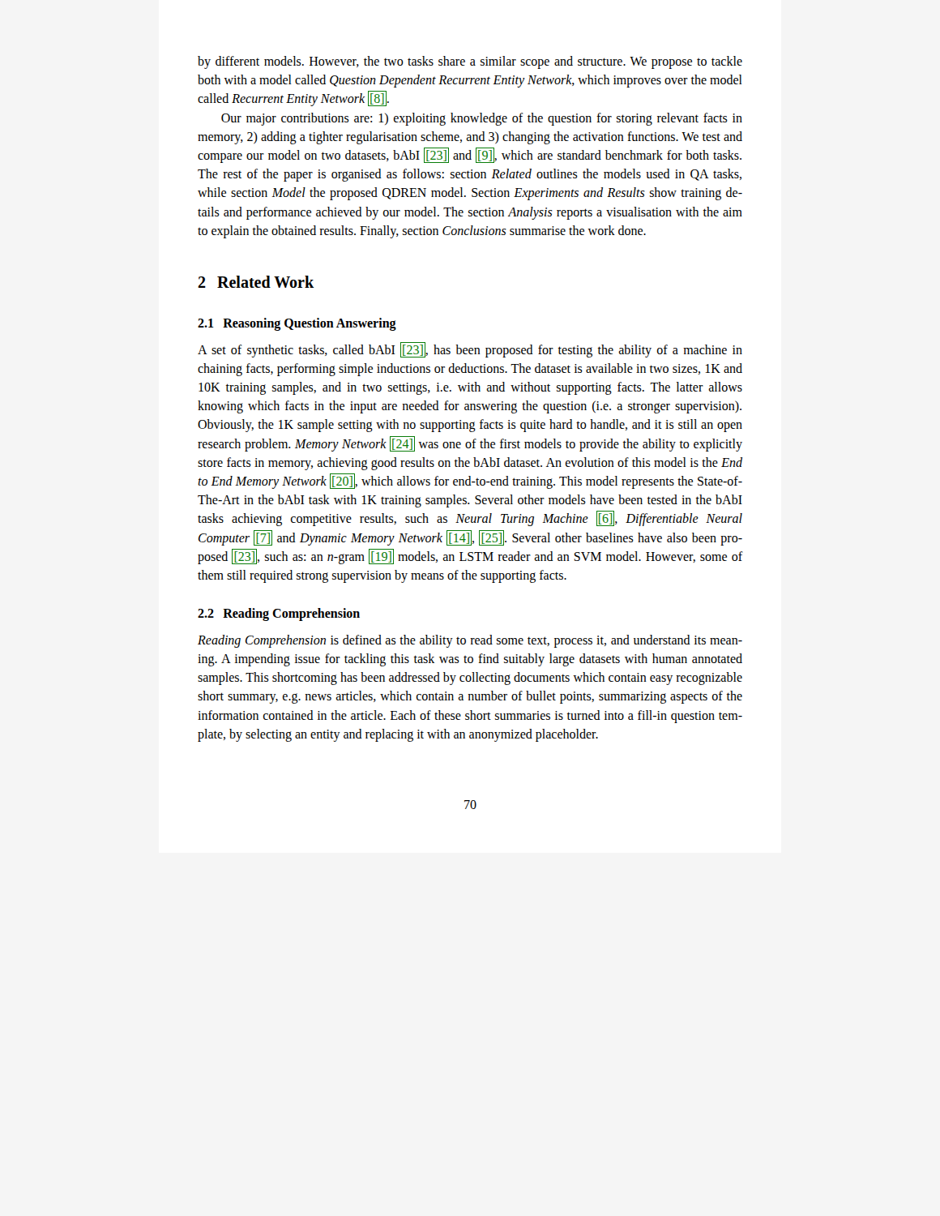by different models. However, the two tasks share a similar scope and structure. We propose to tackle both with a model called Question Dependent Recurrent Entity Network, which improves over the model called Recurrent Entity Network [8].
Our major contributions are: 1) exploiting knowledge of the question for storing relevant facts in memory, 2) adding a tighter regularisation scheme, and 3) changing the activation functions. We test and compare our model on two datasets, bAbI [23] and [9], which are standard benchmark for both tasks. The rest of the paper is organised as follows: section Related outlines the models used in QA tasks, while section Model the proposed QDREN model. Section Experiments and Results show training details and performance achieved by our model. The section Analysis reports a visualisation with the aim to explain the obtained results. Finally, section Conclusions summarise the work done.
2 Related Work
2.1 Reasoning Question Answering
A set of synthetic tasks, called bAbI [23], has been proposed for testing the ability of a machine in chaining facts, performing simple inductions or deductions. The dataset is available in two sizes, 1K and 10K training samples, and in two settings, i.e. with and without supporting facts. The latter allows knowing which facts in the input are needed for answering the question (i.e. a stronger supervision). Obviously, the 1K sample setting with no supporting facts is quite hard to handle, and it is still an open research problem. Memory Network [24] was one of the first models to provide the ability to explicitly store facts in memory, achieving good results on the bAbI dataset. An evolution of this model is the End to End Memory Network [20], which allows for end-to-end training. This model represents the State-of-The-Art in the bAbI task with 1K training samples. Several other models have been tested in the bAbI tasks achieving competitive results, such as Neural Turing Machine [6], Differentiable Neural Computer [7] and Dynamic Memory Network [14], [25]. Several other baselines have also been proposed [23], such as: an n-gram [19] models, an LSTM reader and an SVM model. However, some of them still required strong supervision by means of the supporting facts.
2.2 Reading Comprehension
Reading Comprehension is defined as the ability to read some text, process it, and understand its meaning. A impending issue for tackling this task was to find suitably large datasets with human annotated samples. This shortcoming has been addressed by collecting documents which contain easy recognizable short summary, e.g. news articles, which contain a number of bullet points, summarizing aspects of the information contained in the article. Each of these short summaries is turned into a fill-in question template, by selecting an entity and replacing it with an anonymized placeholder.
70